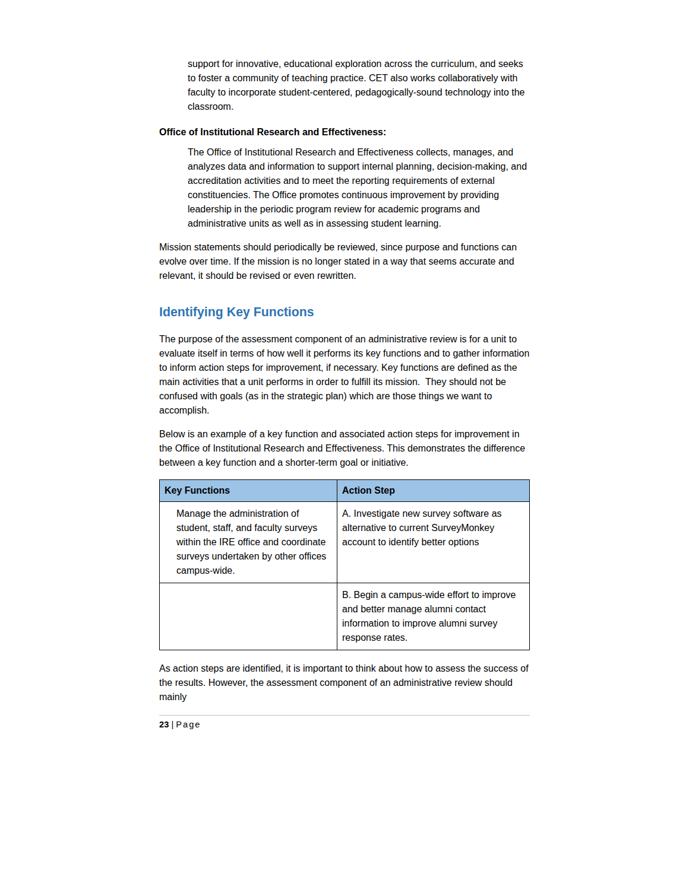support for innovative, educational exploration across the curriculum, and seeks to foster a community of teaching practice. CET also works collaboratively with faculty to incorporate student-centered, pedagogically-sound technology into the classroom.
Office of Institutional Research and Effectiveness:
The Office of Institutional Research and Effectiveness collects, manages, and analyzes data and information to support internal planning, decision-making, and accreditation activities and to meet the reporting requirements of external constituencies. The Office promotes continuous improvement by providing leadership in the periodic program review for academic programs and administrative units as well as in assessing student learning.
Mission statements should periodically be reviewed, since purpose and functions can evolve over time. If the mission is no longer stated in a way that seems accurate and relevant, it should be revised or even rewritten.
Identifying Key Functions
The purpose of the assessment component of an administrative review is for a unit to evaluate itself in terms of how well it performs its key functions and to gather information to inform action steps for improvement, if necessary. Key functions are defined as the main activities that a unit performs in order to fulfill its mission. They should not be confused with goals (as in the strategic plan) which are those things we want to accomplish.
Below is an example of a key function and associated action steps for improvement in the Office of Institutional Research and Effectiveness. This demonstrates the difference between a key function and a shorter-term goal or initiative.
| Key Functions | Action Step |
| --- | --- |
| Manage the administration of student, staff, and faculty surveys within the IRE office and coordinate surveys undertaken by other offices campus-wide. | A. Investigate new survey software as alternative to current SurveyMonkey account to identify better options |
| | B. Begin a campus-wide effort to improve and better manage alumni contact information to improve alumni survey response rates. |
As action steps are identified, it is important to think about how to assess the success of the results. However, the assessment component of an administrative review should mainly
23 | Page